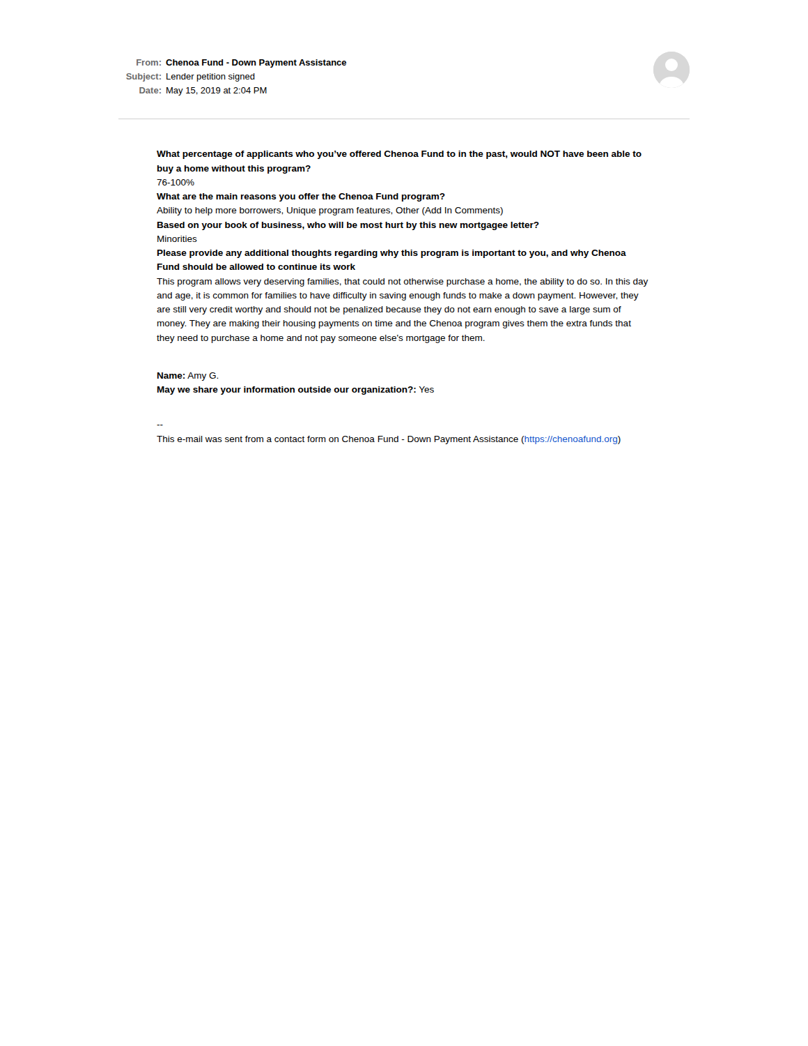From: Chenoa Fund - Down Payment Assistance
Subject: Lender petition signed
Date: May 15, 2019 at 2:04 PM
What percentage of applicants who you’ve offered Chenoa Fund to in the past, would NOT have been able to buy a home without this program?
76-100%
What are the main reasons you offer the Chenoa Fund program?
Ability to help more borrowers, Unique program features, Other (Add In Comments)
Based on your book of business, who will be most hurt by this new mortgagee letter?
Minorities
Please provide any additional thoughts regarding why this program is important to you, and why Chenoa Fund should be allowed to continue its work
This program allows very deserving families, that could not otherwise purchase a home, the ability to do so. In this day and age, it is common for families to have difficulty in saving enough funds to make a down payment. However, they are still very credit worthy and should not be penalized because they do not earn enough to save a large sum of money. They are making their housing payments on time and the Chenoa program gives them the extra funds that they need to purchase a home and not pay someone else's mortgage for them.
Name: Amy G.
May we share your information outside our organization?: Yes
--
This e-mail was sent from a contact form on Chenoa Fund - Down Payment Assistance (https://chenoafund.org)